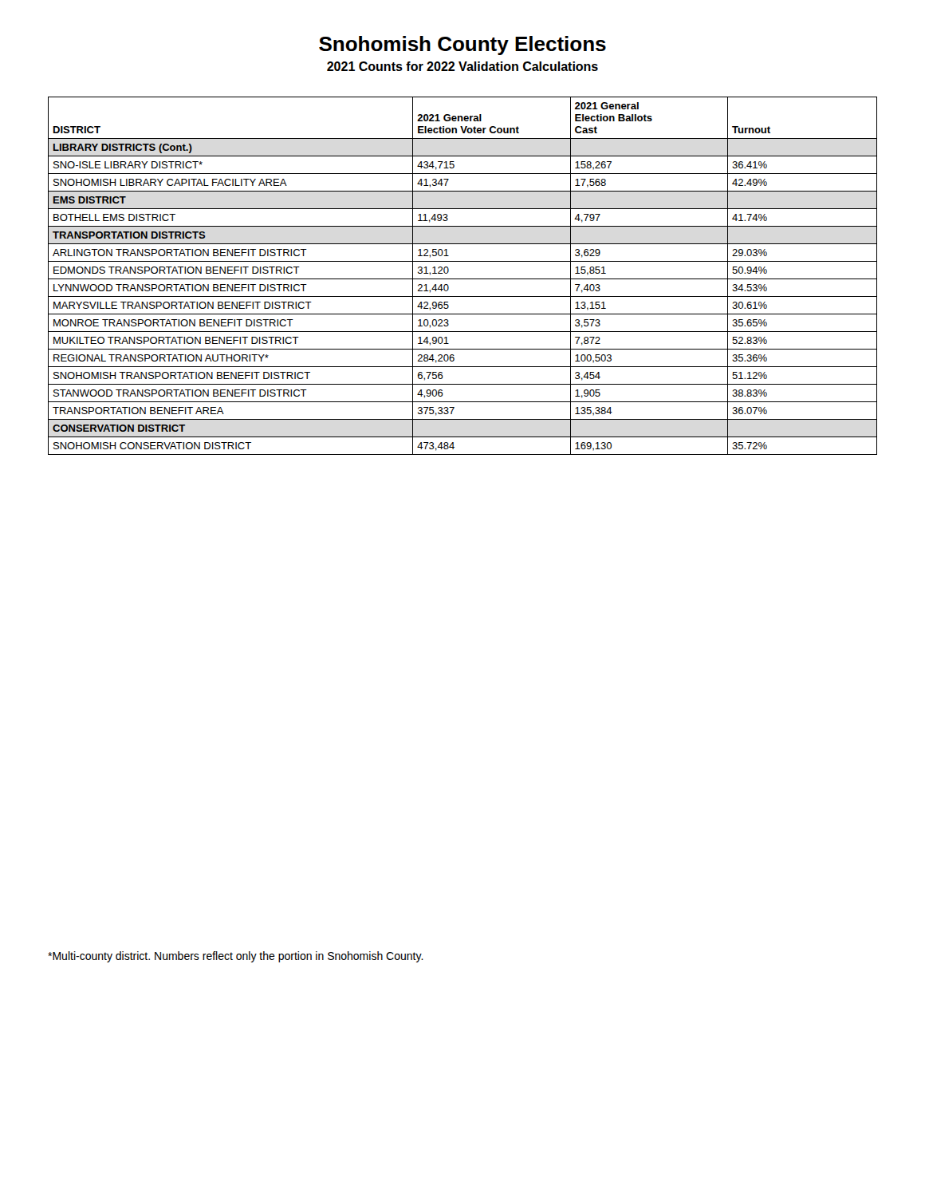Snohomish County Elections
2021 Counts for 2022 Validation Calculations
| DISTRICT | 2021 General Election Voter Count | 2021 General Election Ballots Cast | Turnout |
| --- | --- | --- | --- |
| LIBRARY DISTRICTS (Cont.) | | | |
| SNO-ISLE LIBRARY DISTRICT* | 434,715 | 158,267 | 36.41% |
| SNOHOMISH LIBRARY CAPITAL FACILITY AREA | 41,347 | 17,568 | 42.49% |
| EMS DISTRICT | | | |
| BOTHELL EMS DISTRICT | 11,493 | 4,797 | 41.74% |
| TRANSPORTATION DISTRICTS | | | |
| ARLINGTON TRANSPORTATION BENEFIT DISTRICT | 12,501 | 3,629 | 29.03% |
| EDMONDS TRANSPORTATION BENEFIT DISTRICT | 31,120 | 15,851 | 50.94% |
| LYNNWOOD TRANSPORTATION BENEFIT DISTRICT | 21,440 | 7,403 | 34.53% |
| MARYSVILLE TRANSPORTATION BENEFIT DISTRICT | 42,965 | 13,151 | 30.61% |
| MONROE TRANSPORTATION BENEFIT DISTRICT | 10,023 | 3,573 | 35.65% |
| MUKILTEO TRANSPORTATION BENEFIT DISTRICT | 14,901 | 7,872 | 52.83% |
| REGIONAL TRANSPORTATION AUTHORITY* | 284,206 | 100,503 | 35.36% |
| SNOHOMISH TRANSPORTATION BENEFIT DISTRICT | 6,756 | 3,454 | 51.12% |
| STANWOOD TRANSPORTATION BENEFIT DISTRICT | 4,906 | 1,905 | 38.83% |
| TRANSPORTATION BENEFIT AREA | 375,337 | 135,384 | 36.07% |
| CONSERVATION DISTRICT | | | |
| SNOHOMISH CONSERVATION DISTRICT | 473,484 | 169,130 | 35.72% |
*Multi-county district. Numbers reflect only the portion in Snohomish County.